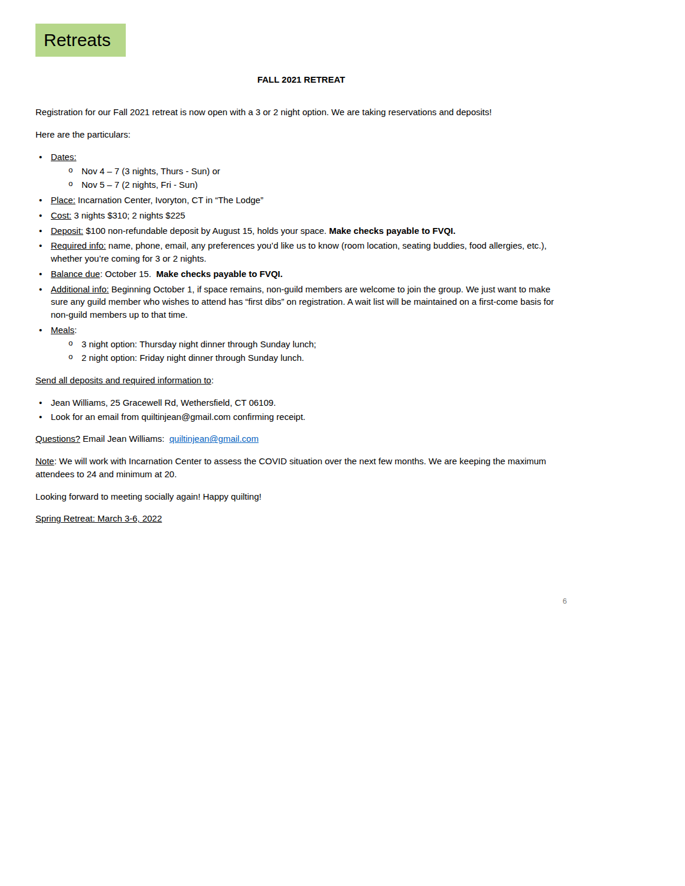Retreats
FALL 2021 RETREAT
Registration for our Fall 2021 retreat is now open with a 3 or 2 night option. We are taking reservations and deposits!
Here are the particulars:
Dates:
Nov 4 – 7 (3 nights, Thurs - Sun) or
Nov 5 – 7 (2 nights, Fri - Sun)
Place: Incarnation Center, Ivoryton, CT in “The Lodge”
Cost: 3 nights $310; 2 nights $225
Deposit: $100 non-refundable deposit by August 15, holds your space. Make checks payable to FVQI.
Required info: name, phone, email, any preferences you’d like us to know (room location, seating buddies, food allergies, etc.), whether you’re coming for 3 or 2 nights.
Balance due: October 15. Make checks payable to FVQI.
Additional info: Beginning October 1, if space remains, non-guild members are welcome to join the group. We just want to make sure any guild member who wishes to attend has “first dibs” on registration. A wait list will be maintained on a first-come basis for non-guild members up to that time.
Meals:
3 night option: Thursday night dinner through Sunday lunch;
2 night option: Friday night dinner through Sunday lunch.
Send all deposits and required information to:
Jean Williams, 25 Gracewell Rd, Wethersfield, CT 06109.
Look for an email from quiltinjean@gmail.com confirming receipt.
Questions? Email Jean Williams: quiltinjean@gmail.com
Note: We will work with Incarnation Center to assess the COVID situation over the next few months. We are keeping the maximum attendees to 24 and minimum at 20.
Looking forward to meeting socially again! Happy quilting!
Spring Retreat: March 3-6, 2022
6